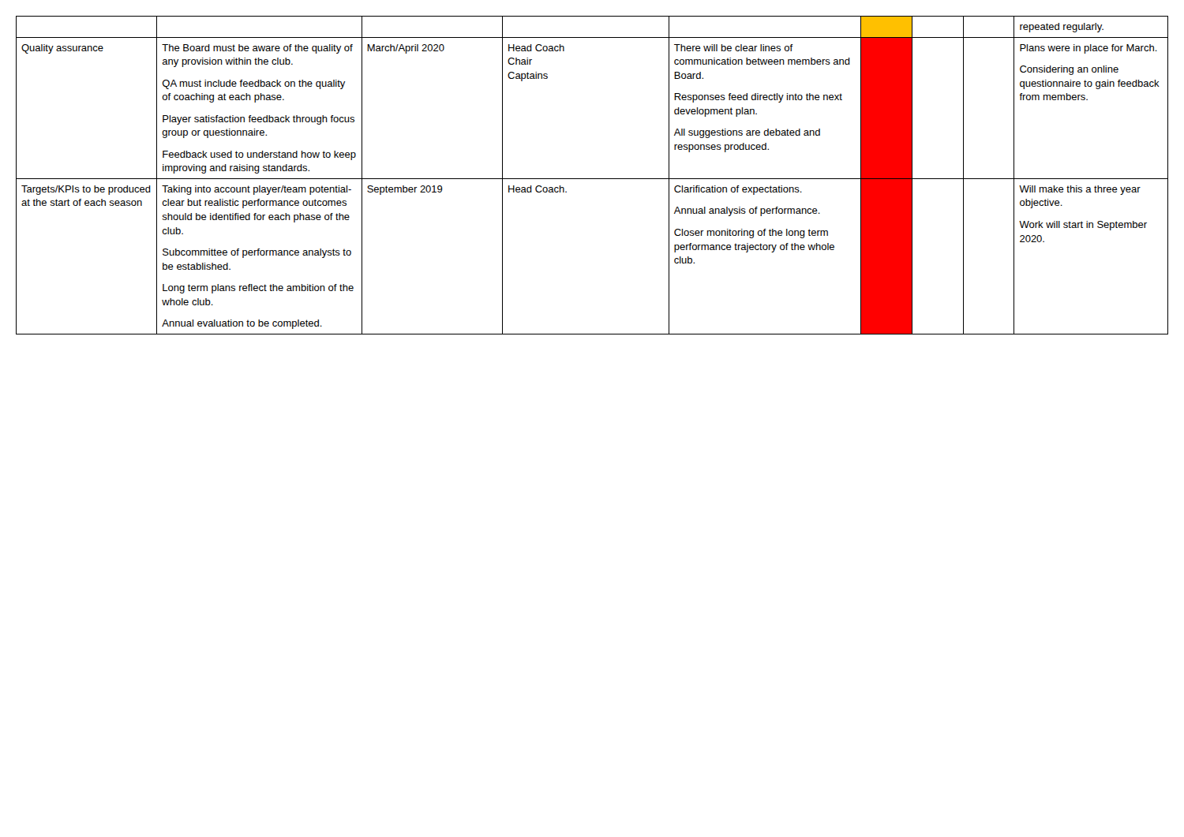| | | | | | | | | repeated regularly. |
| Quality assurance | The Board must be aware of the quality of any provision within the club. QA must include feedback on the quality of coaching at each phase. Player satisfaction feedback through focus group or questionnaire. Feedback used to understand how to keep improving and raising standards. | March/April 2020 | Head Coach Chair Captains | There will be clear lines of communication between members and Board. Responses feed directly into the next development plan. All suggestions are debated and responses produced. | | | | Plans were in place for March. Considering an online questionnaire to gain feedback from members. |
| Targets/KPIs to be produced at the start of each season | Taking into account player/team potential- clear but realistic performance outcomes should be identified for each phase of the club. Subcommittee of performance analysts to be established. Long term plans reflect the ambition of the whole club. Annual evaluation to be completed. | September 2019 | Head Coach. | Clarification of expectations. Annual analysis of performance. Closer monitoring of the long term performance trajectory of the whole club. | | | | Will make this a three year objective. Work will start in September 2020. |